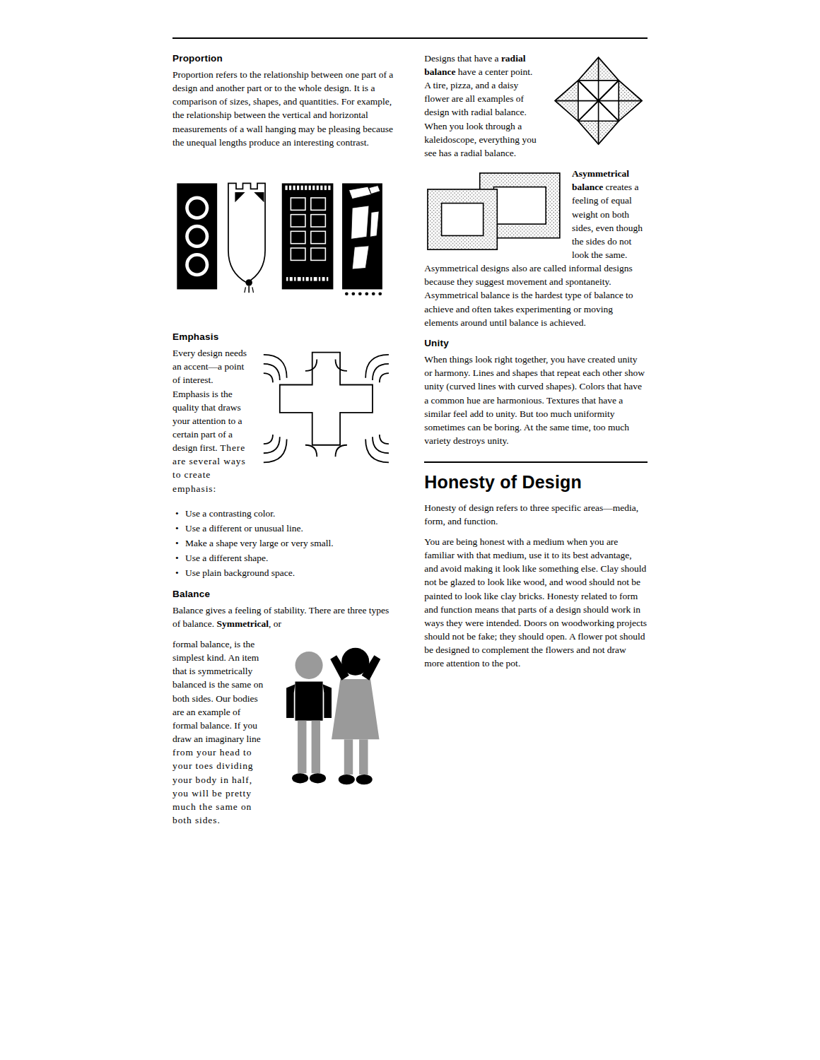Proportion
Proportion refers to the relationship between one part of a design and another part or to the whole design. It is a comparison of sizes, shapes, and quantities. For example, the relationship between the vertical and horizontal measurements of a wall hanging may be pleasing because the unequal lengths produce an interesting contrast.
Emphasis
Every design needs an accent—a point of interest. Emphasis is the quality that draws your attention to a certain part of a design first. There are several ways to create emphasis:
Use a contrasting color.
Use a different or unusual line.
Make a shape very large or very small.
Use a different shape.
Use plain background space.
Balance
Balance gives a feeling of stability. There are three types of balance. Symmetrical, or
formal balance, is the simplest kind. An item that is symmetrically balanced is the same on both sides. Our bodies are an example of formal balance. If you draw an imaginary line from your head to your toes dividing your body in half, you will be pretty much the same on both sides.
Designs that have a radial balance have a center point. A tire, pizza, and a daisy flower are all examples of design with radial balance. When you look through a kaleidoscope, everything you see has a radial balance.
Asymmetrical balance creates a feeling of equal weight on both sides, even though the sides do not look the same. Asymmetrical designs also are called informal designs because they suggest movement and spontaneity. Asymmetrical balance is the hardest type of balance to achieve and often takes experimenting or moving elements around until balance is achieved.
Unity
When things look right together, you have created unity or harmony. Lines and shapes that repeat each other show unity (curved lines with curved shapes). Colors that have a common hue are harmonious. Textures that have a similar feel add to unity. But too much uniformity sometimes can be boring. At the same time, too much variety destroys unity.
Honesty of Design
Honesty of design refers to three specific areas—media, form, and function.
You are being honest with a medium when you are familiar with that medium, use it to its best advantage, and avoid making it look like something else. Clay should not be glazed to look like wood, and wood should not be painted to look like clay bricks. Honesty related to form and function means that parts of a design should work in ways they were intended. Doors on woodworking projects should not be fake; they should open. A flower pot should be designed to complement the flowers and not draw more attention to the pot.